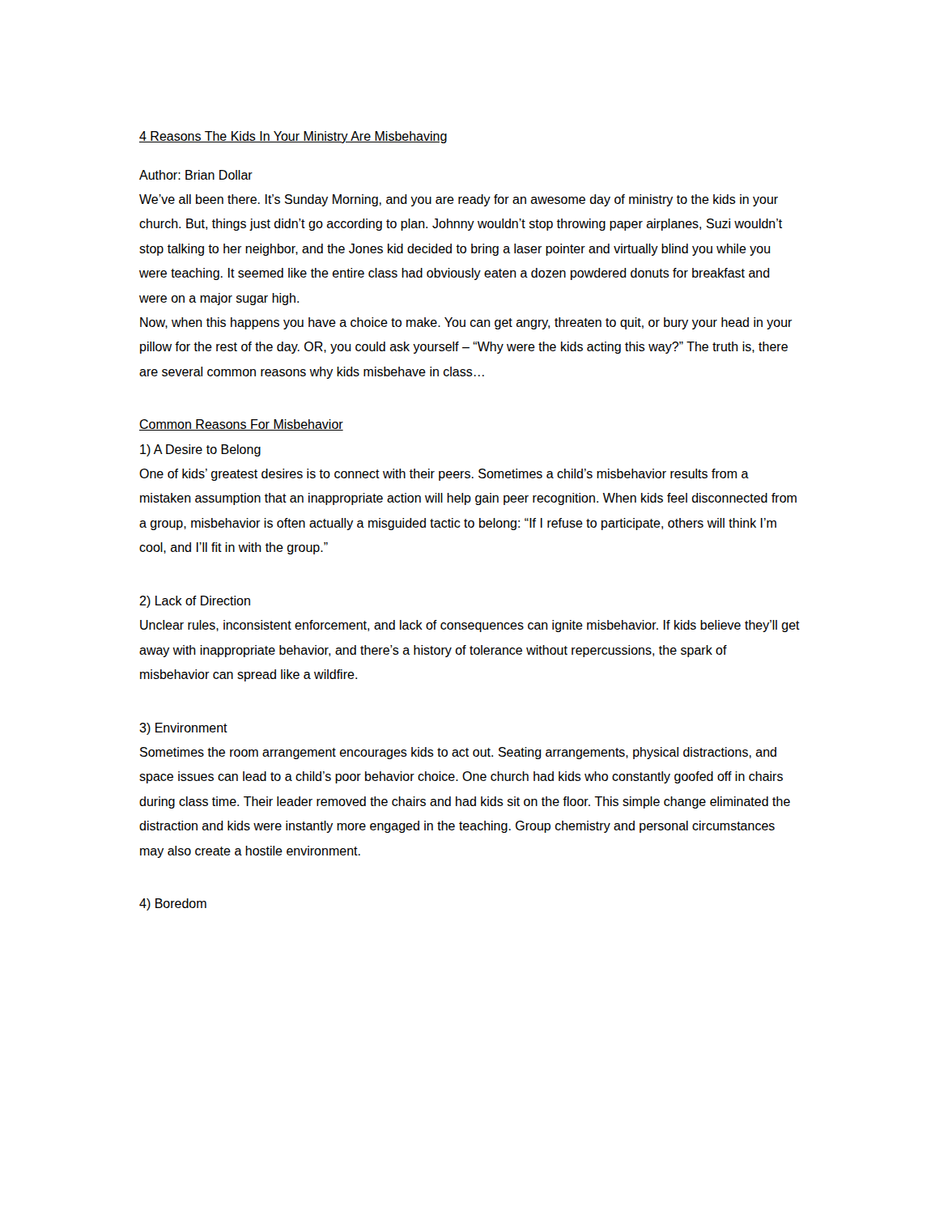4 Reasons The Kids In Your Ministry Are Misbehaving
Author: Brian Dollar
We’ve all been there. It’s Sunday Morning, and you are ready for an awesome day of ministry to the kids in your church. But, things just didn’t go according to plan. Johnny wouldn’t stop throwing paper airplanes, Suzi wouldn’t stop talking to her neighbor, and the Jones kid decided to bring a laser pointer and virtually blind you while you were teaching. It seemed like the entire class had obviously eaten a dozen powdered donuts for breakfast and were on a major sugar high.
Now, when this happens you have a choice to make. You can get angry, threaten to quit, or bury your head in your pillow for the rest of the day. OR, you could ask yourself – “Why were the kids acting this way?” The truth is, there are several common reasons why kids misbehave in class…
Common Reasons For Misbehavior
1) A Desire to Belong
One of kids’ greatest desires is to connect with their peers. Sometimes a child’s misbehavior results from a mistaken assumption that an inappropriate action will help gain peer recognition. When kids feel disconnected from a group, misbehavior is often actually a misguided tactic to belong: “If I refuse to participate, others will think I’m cool, and I’ll fit in with the group.”
2) Lack of Direction
Unclear rules, inconsistent enforcement, and lack of consequences can ignite misbehavior. If kids believe they’ll get away with inappropriate behavior, and there’s a history of tolerance without repercussions, the spark of misbehavior can spread like a wildfire.
3) Environment
Sometimes the room arrangement encourages kids to act out. Seating arrangements, physical distractions, and space issues can lead to a child’s poor behavior choice. One church had kids who constantly goofed off in chairs during class time. Their leader removed the chairs and had kids sit on the floor. This simple change eliminated the distraction and kids were instantly more engaged in the teaching. Group chemistry and personal circumstances may also create a hostile environment.
4) Boredom